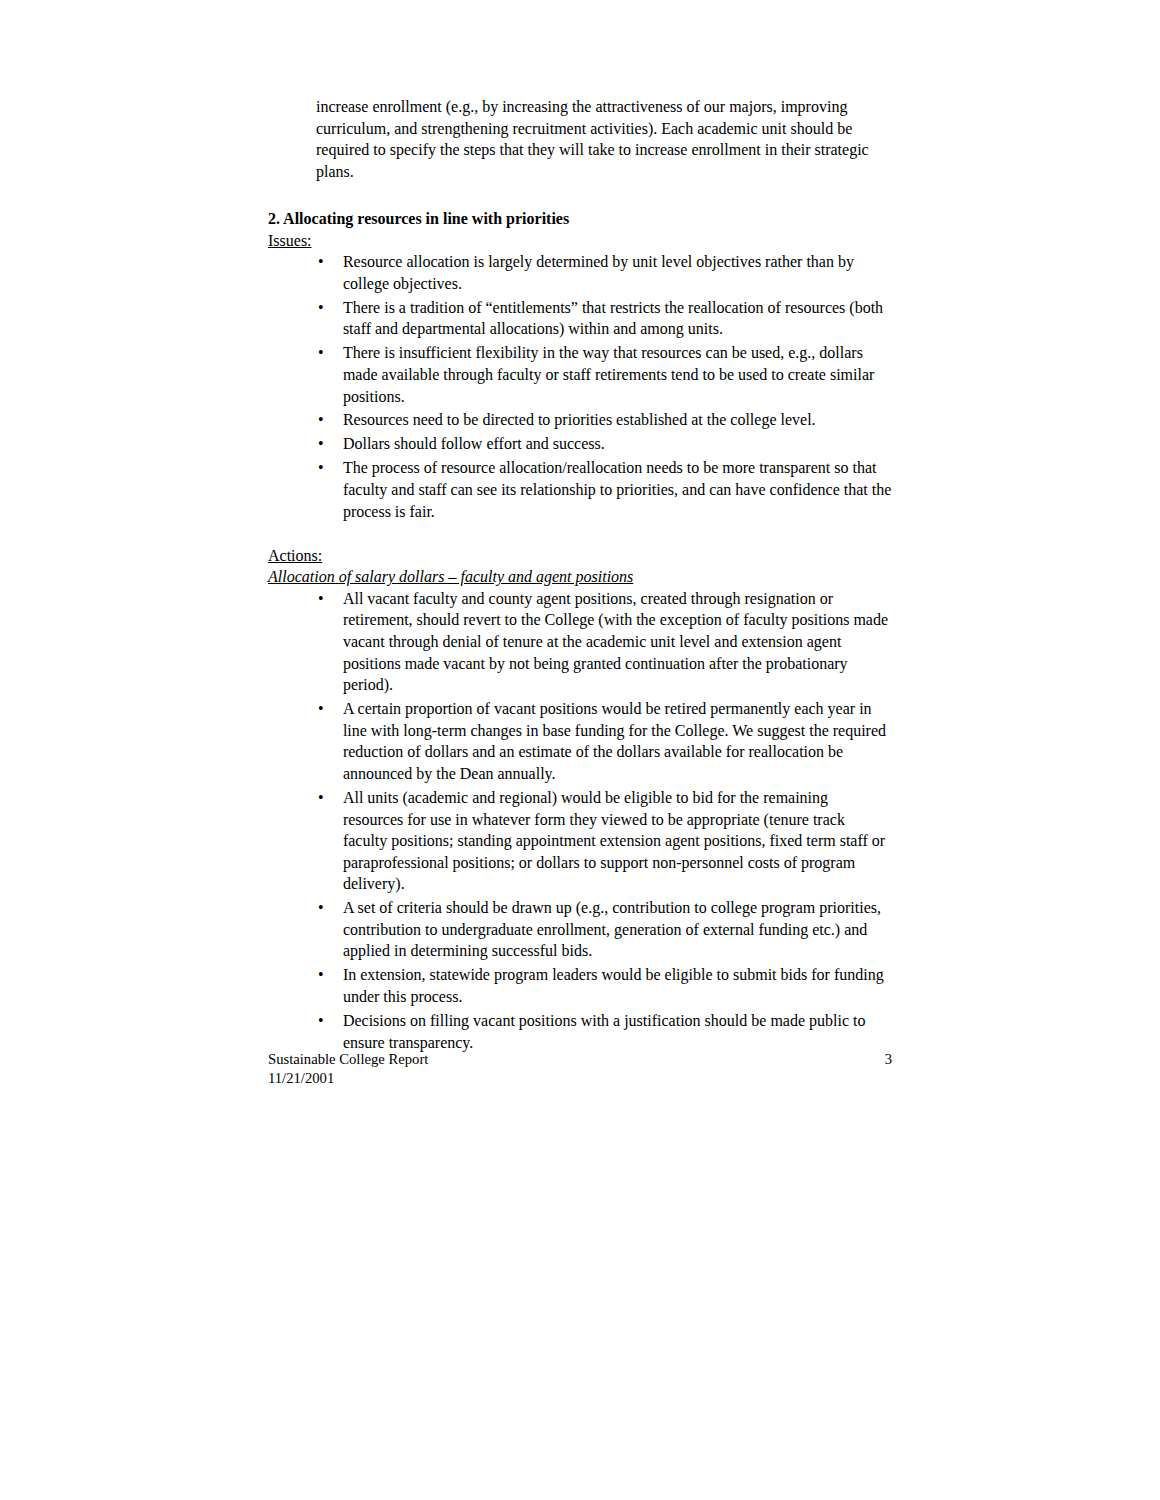increase enrollment (e.g., by increasing the attractiveness of our majors, improving curriculum, and strengthening recruitment activities). Each academic unit should be required to specify the steps that they will take to increase enrollment in their strategic plans.
2. Allocating resources in line with priorities
Issues:
Resource allocation is largely determined by unit level objectives rather than by college objectives.
There is a tradition of “entitlements” that restricts the reallocation of resources (both staff and departmental allocations) within and among units.
There is insufficient flexibility in the way that resources can be used, e.g., dollars made available through faculty or staff retirements tend to be used to create similar positions.
Resources need to be directed to priorities established at the college level.
Dollars should follow effort and success.
The process of resource allocation/reallocation needs to be more transparent so that faculty and staff can see its relationship to priorities, and can have confidence that the process is fair.
Actions:
Allocation of salary dollars – faculty and agent positions
All vacant faculty and county agent positions, created through resignation or retirement, should revert to the College (with the exception of faculty positions made vacant through denial of tenure at the academic unit level and extension agent positions made vacant by not being granted continuation after the probationary period).
A certain proportion of vacant positions would be retired permanently each year in line with long-term changes in base funding for the College. We suggest the required reduction of dollars and an estimate of the dollars available for reallocation be announced by the Dean annually.
All units (academic and regional) would be eligible to bid for the remaining resources for use in whatever form they viewed to be appropriate (tenure track faculty positions; standing appointment extension agent positions, fixed term staff or paraprofessional positions; or dollars to support non-personnel costs of program delivery).
A set of criteria should be drawn up (e.g., contribution to college program priorities, contribution to undergraduate enrollment, generation of external funding etc.) and applied in determining successful bids.
In extension, statewide program leaders would be eligible to submit bids for funding under this process.
Decisions on filling vacant positions with a justification should be made public to ensure transparency.
Sustainable College Report
11/21/2001 3